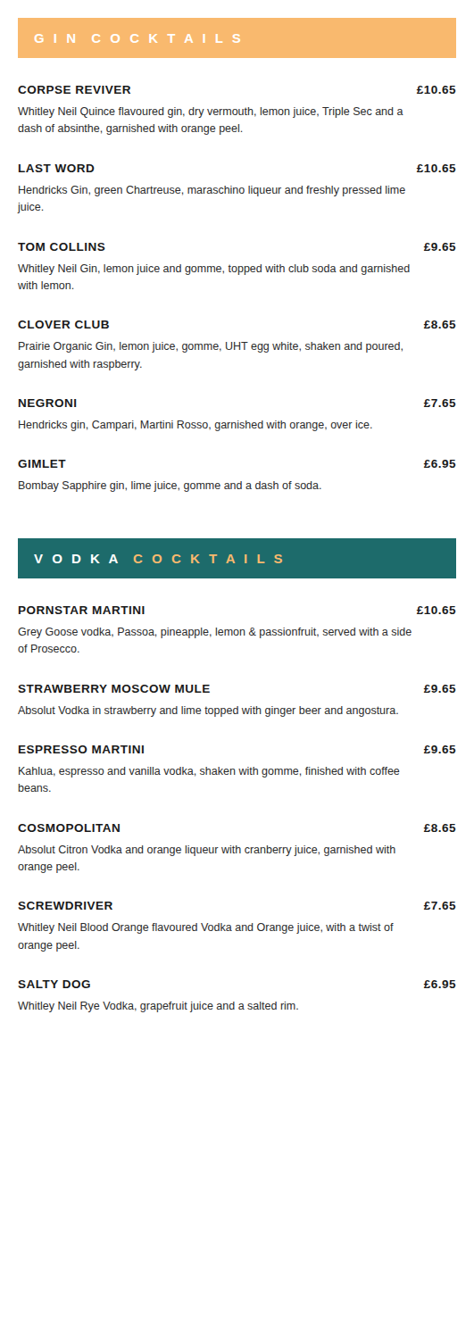G I N C O C K T A I L S
CORPSE REVIVER£10.65
Whitley Neil Quince flavoured gin, dry vermouth, lemon juice, Triple Sec and a dash of absinthe, garnished with orange peel.
LAST WORD£10.65
Hendricks Gin, green Chartreuse, maraschino liqueur and freshly pressed lime juice.
TOM COLLINS£9.65
Whitley Neil Gin, lemon juice and gomme, topped with club soda and garnished with lemon.
CLOVER CLUB£8.65
Prairie Organic Gin, lemon juice, gomme, UHT egg white, shaken and poured, garnished with raspberry.
NEGRONI£7.65
Hendricks gin, Campari, Martini Rosso, garnished with orange, over ice.
GIMLET£6.95
Bombay Sapphire gin, lime juice, gomme and a dash of soda.
V O D K A C O C K T A I L S
PORNSTAR MARTINI£10.65
Grey Goose vodka, Passoa, pineapple, lemon & passionfruit, served with a side of Prosecco.
STRAWBERRY MOSCOW MULE£9.65
Absolut Vodka in strawberry and lime topped with ginger beer and angostura.
ESPRESSO MARTINI£9.65
Kahlua, espresso and vanilla vodka, shaken with gomme, finished with coffee beans.
COSMOPOLITAN£8.65
Absolut Citron Vodka and orange liqueur with cranberry juice, garnished with orange peel.
SCREWDRIVER£7.65
Whitley Neil Blood Orange flavoured Vodka and Orange juice, with a twist of orange peel.
SALTY DOG£6.95
Whitley Neil Rye Vodka, grapefruit juice and a salted rim.